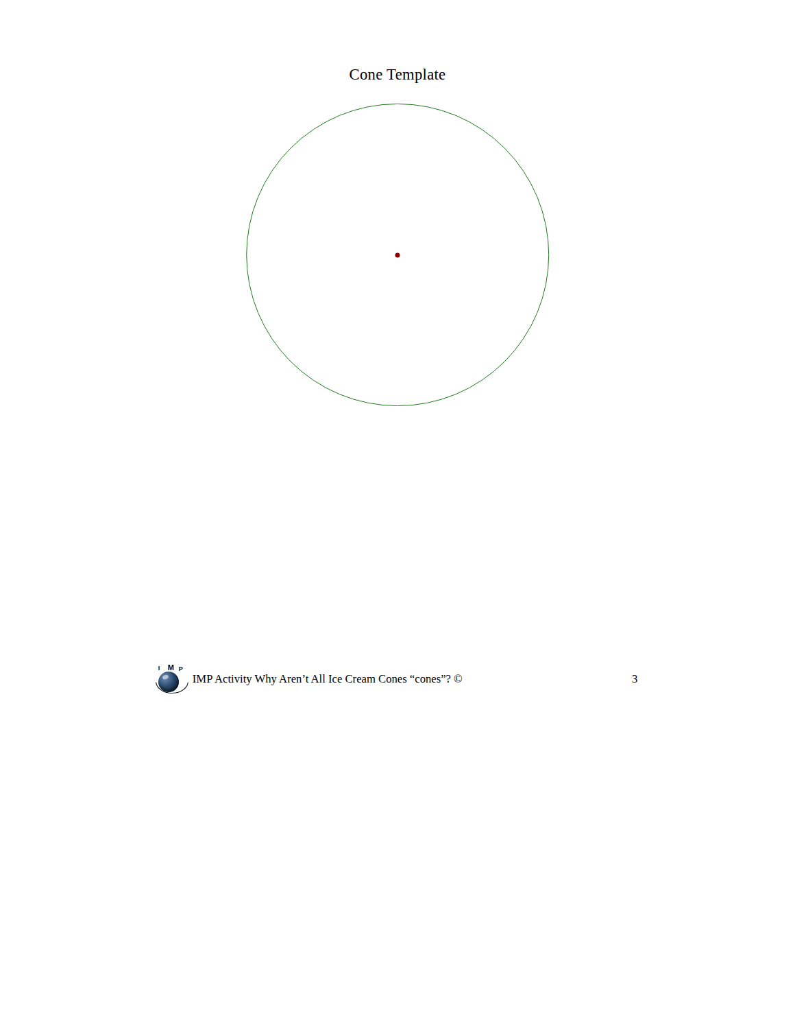Cone Template
I M P
IMP Activity Why Aren’t All Ice Cream Cones “cones”? ©
3